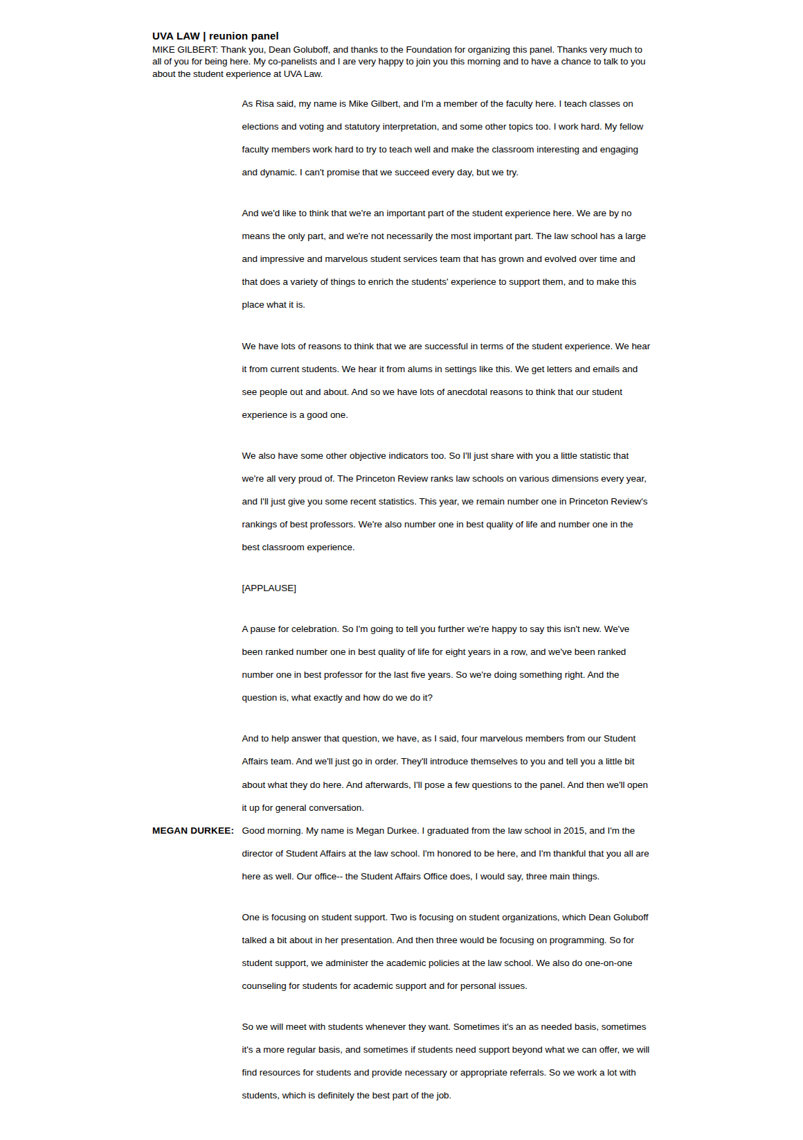UVA LAW | reunion panel
MIKE GILBERT: Thank you, Dean Goluboff, and thanks to the Foundation for organizing this panel. Thanks very much to all of you for being here. My co-panelists and I are very happy to join you this morning and to have a chance to talk to you about the student experience at UVA Law.
| | As Risa said, my name is Mike Gilbert, and I'm a member of the faculty here. I teach classes on elections and voting and statutory interpretation, and some other topics too. I work hard. My fellow faculty members work hard to try to teach well and make the classroom interesting and engaging and dynamic. I can't promise that we succeed every day, but we try. And we'd like to think that we're an important part of the student experience here. We are by no means the only part, and we're not necessarily the most important part. The law school has a large and impressive and marvelous student services team that has grown and evolved over time and that does a variety of things to enrich the students' experience to support them, and to make this place what it is. We have lots of reasons to think that we are successful in terms of the student experience. We hear it from current students. We hear it from alums in settings like this. We get letters and emails and see people out and about. And so we have lots of anecdotal reasons to think that our student experience is a good one. We also have some other objective indicators too. So I'll just share with you a little statistic that we're all very proud of. The Princeton Review ranks law schools on various dimensions every year, and I'll just give you some recent statistics. This year, we remain number one in Princeton Review's rankings of best professors. We're also number one in best quality of life and number one in the best classroom experience. [APPLAUSE] A pause for celebration. So I'm going to tell you further we're happy to say this isn't new. We've been ranked number one in best quality of life for eight years in a row, and we've been ranked number one in best professor for the last five years. So we're doing something right. And the question is, what exactly and how do we do it? And to help answer that question, we have, as I said, four marvelous members from our Student Affairs team. And we'll just go in order. They'll introduce themselves to you and tell you a little bit about what they do here. And afterwards, I'll pose a few questions to the panel. And then we'll open it up for general conversation. |
| MEGAN DURKEE: | Good morning. My name is Megan Durkee. I graduated from the law school in 2015, and I'm the director of Student Affairs at the law school. I'm honored to be here, and I'm thankful that you all are here as well. Our office-- the Student Affairs Office does, I would say, three main things. One is focusing on student support. Two is focusing on student organizations, which Dean Goluboff talked a bit about in her presentation. And then three would be focusing on programming. So for student support, we administer the academic policies at the law school. We also do one-on-one counseling for students for academic support and for personal issues. So we will meet with students whenever they want. Sometimes it's an as needed basis, sometimes it's a more regular basis, and sometimes if students need support beyond what we can offer, we will find resources for students and provide necessary or appropriate referrals. So we work a lot with students, which is definitely the best part of the job. |